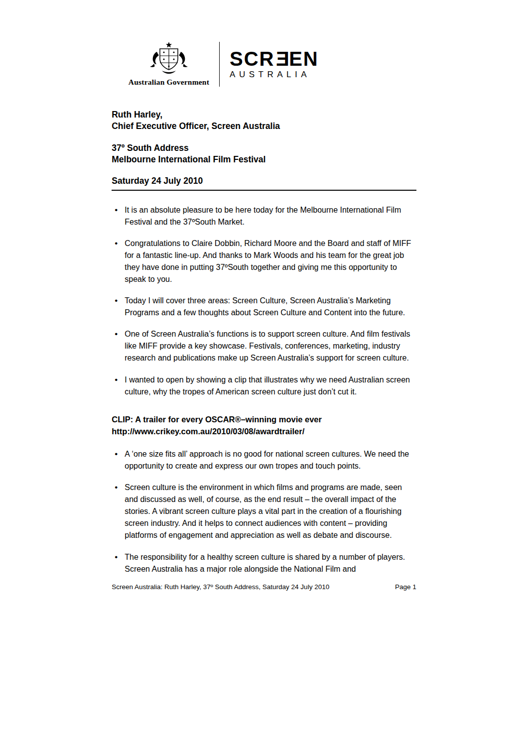Australian Government
SCREEN
AUSTRALIA
Ruth Harley,
Chief Executive Officer, Screen Australia
37º South Address
Melbourne International Film Festival
Saturday 24 July 2010
It is an absolute pleasure to be here today for the Melbourne International Film Festival and the 37ºSouth Market.
Congratulations to Claire Dobbin, Richard Moore and the Board and staff of MIFF for a fantastic line-up. And thanks to Mark Woods and his team for the great job they have done in putting 37ºSouth together and giving me this opportunity to speak to you.
Today I will cover three areas: Screen Culture, Screen Australia’s Marketing Programs and a few thoughts about Screen Culture and Content into the future.
One of Screen Australia’s functions is to support screen culture. And film festivals like MIFF provide a key showcase. Festivals, conferences, marketing, industry research and publications make up Screen Australia’s support for screen culture.
I wanted to open by showing a clip that illustrates why we need Australian screen culture, why the tropes of American screen culture just don’t cut it.
CLIP: A trailer for every OSCAR®–winning movie ever
http://www.crikey.com.au/2010/03/08/awardtrailer/
A ‘one size fits all’ approach is no good for national screen cultures. We need the opportunity to create and express our own tropes and touch points.
Screen culture is the environment in which films and programs are made, seen and discussed as well, of course, as the end result – the overall impact of the stories. A vibrant screen culture plays a vital part in the creation of a flourishing screen industry. And it helps to connect audiences with content – providing platforms of engagement and appreciation as well as debate and discourse.
The responsibility for a healthy screen culture is shared by a number of players. Screen Australia has a major role alongside the National Film and
Screen Australia: Ruth Harley, 37º South Address, Saturday 24 July 2010 Page 1